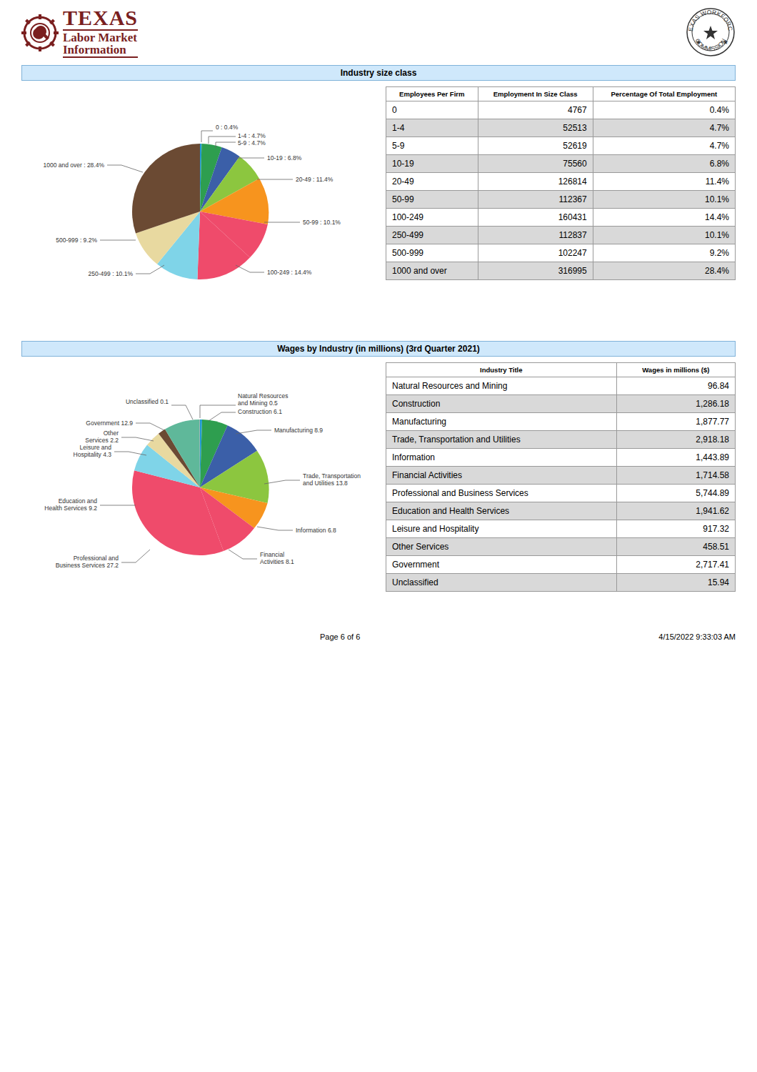TEXAS
Labor Market
Information
TEXAS WORKFORCE COMMISSION ★ ★
Industry size class
0 : 0.4% 1-4 : 4.7% 5-9 : 4.7% 10-19 : 6.8% 20-49 : 11.4% 50-99 : 10.1% 100-249 : 14.4% 250-499 : 10.1% 500-999 : 9.2% 1000 and over : 28.4%
| Employees Per Firm | Employment In Size Class | Percentage Of Total Employment |
| --- | --- | --- |
| 0 | 4767 | 0.4% |
| 1-4 | 52513 | 4.7% |
| 5-9 | 52619 | 4.7% |
| 10-19 | 75560 | 6.8% |
| 20-49 | 126814 | 11.4% |
| 50-99 | 112367 | 10.1% |
| 100-249 | 160431 | 14.4% |
| 250-499 | 112837 | 10.1% |
| 500-999 | 102247 | 9.2% |
| 1000 and over | 316995 | 28.4% |
Wages by Industry (in millions) (3rd Quarter 2021)
Natural Resources and Mining 0.5 Construction 6.1 Manufacturing 8.9 Trade, Transportation and Utilities 13.8 Information 6.8 Financial Activities 8.1 Professional and Business Services 27.2 Education and Health Services 9.2 Leisure and Hospitality 4.3 Other Services 2.2 Government 12.9 Unclassified 0.1
| Industry Title | Wages in millions ($) |
| --- | --- |
| Natural Resources and Mining | 96.84 |
| Construction | 1,286.18 |
| Manufacturing | 1,877.77 |
| Trade, Transportation and Utilities | 2,918.18 |
| Information | 1,443.89 |
| Financial Activities | 1,714.58 |
| Professional and Business Services | 5,744.89 |
| Education and Health Services | 1,941.62 |
| Leisure and Hospitality | 917.32 |
| Other Services | 458.51 |
| Government | 2,717.41 |
| Unclassified | 15.94 |
Page 6 of 6
4/15/2022 9:33:03 AM